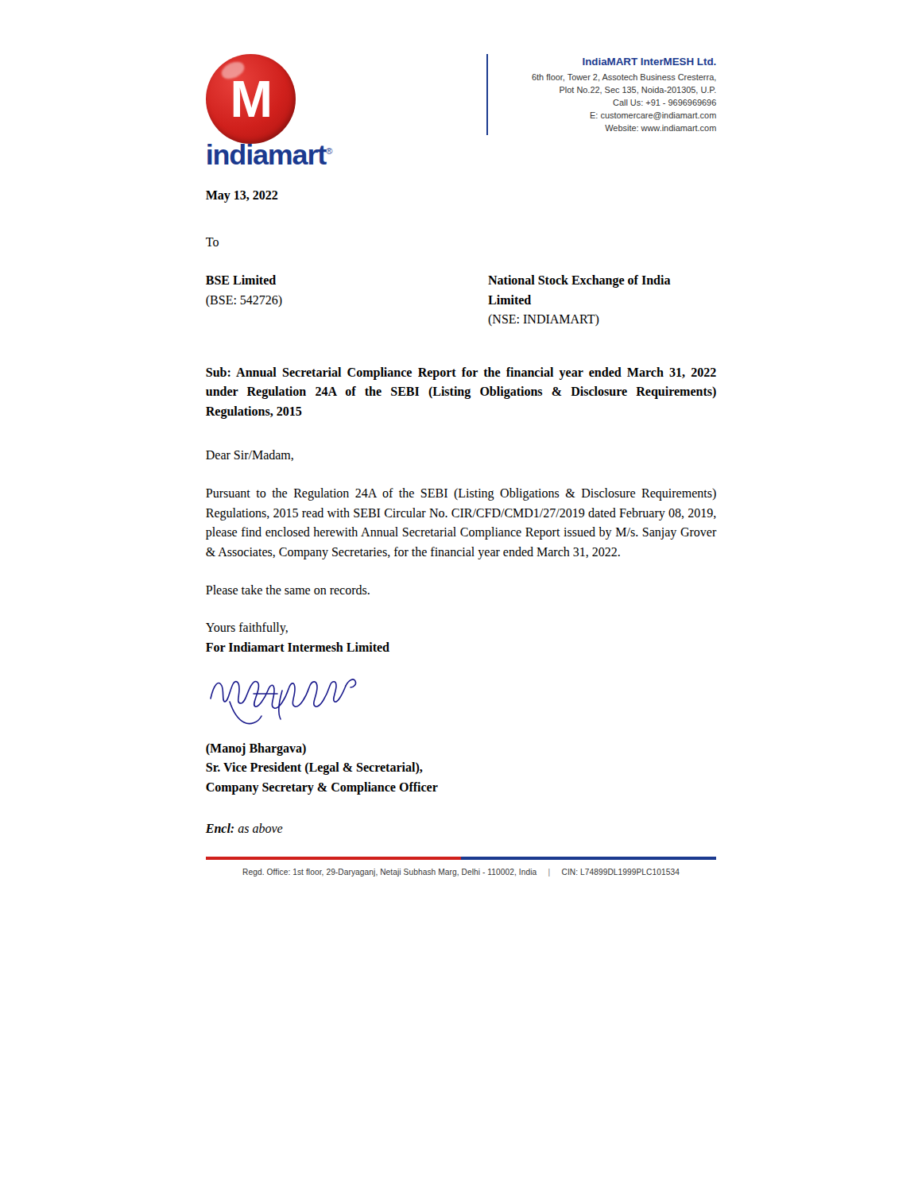M
indiamart®
IndiaMART InterMESH Ltd.
6th floor, Tower 2, Assotech Business Cresterra,
Plot No.22, Sec 135, Noida-201305, U.P.
Call Us: +91 - 9696969696
E: customercare@indiamart.com
Website: www.indiamart.com
May 13, 2022
To
BSE Limited
(BSE: 542726)
National Stock Exchange of India Limited
(NSE: INDIAMART)
Sub: Annual Secretarial Compliance Report for the financial year ended March 31, 2022 under Regulation 24A of the SEBI (Listing Obligations & Disclosure Requirements) Regulations, 2015
Dear Sir/Madam,
Pursuant to the Regulation 24A of the SEBI (Listing Obligations & Disclosure Requirements) Regulations, 2015 read with SEBI Circular No. CIR/CFD/CMD1/27/2019 dated February 08, 2019, please find enclosed herewith Annual Secretarial Compliance Report issued by M/s. Sanjay Grover & Associates, Company Secretaries, for the financial year ended March 31, 2022.
Please take the same on records.
Yours faithfully,
For Indiamart Intermesh Limited
(Manoj Bhargava)
Sr. Vice President (Legal & Secretarial),
Company Secretary & Compliance Officer
Encl: as above
Regd. Office: 1st floor, 29-Daryaganj, Netaji Subhash Marg, Delhi - 110002, India | CIN: L74899DL1999PLC101534